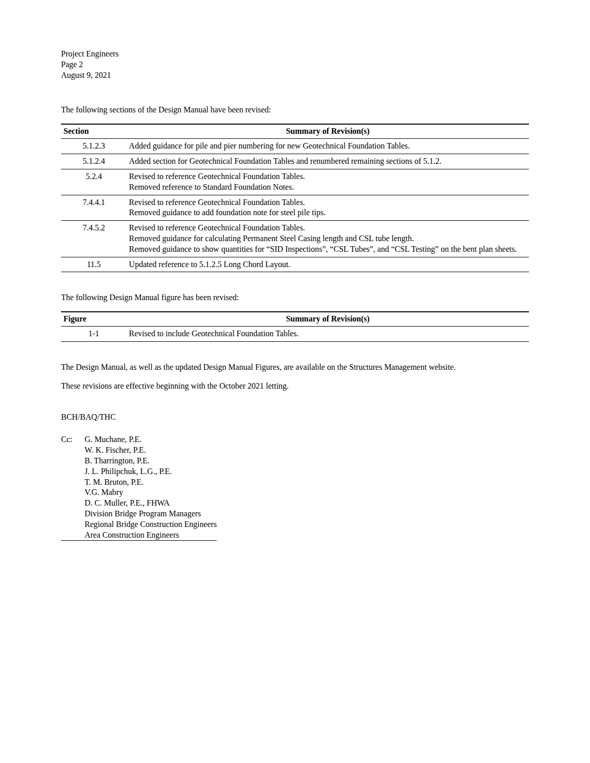Project Engineers
Page 2
August 9, 2021
The following sections of the Design Manual have been revised:
| Section | Summary of Revision(s) |
| --- | --- |
| 5.1.2.3 | Added guidance for pile and pier numbering for new Geotechnical Foundation Tables. |
| 5.1.2.4 | Added section for Geotechnical Foundation Tables and renumbered remaining sections of 5.1.2. |
| 5.2.4 | Revised to reference Geotechnical Foundation Tables. Removed reference to Standard Foundation Notes. |
| 7.4.4.1 | Revised to reference Geotechnical Foundation Tables. Removed guidance to add foundation note for steel pile tips. |
| 7.4.5.2 | Revised to reference Geotechnical Foundation Tables. Removed guidance for calculating Permanent Steel Casing length and CSL tube length. Removed guidance to show quantities for “SID Inspections”, “CSL Tubes”, and “CSL Testing” on the bent plan sheets. |
| 11.5 | Updated reference to 5.1.2.5 Long Chord Layout. |
The following Design Manual figure has been revised:
| Figure | Summary of Revision(s) |
| --- | --- |
| 1-1 | Revised to include Geotechnical Foundation Tables. |
The Design Manual, as well as the updated Design Manual Figures, are available on the Structures Management website.
These revisions are effective beginning with the October 2021 letting.
BCH/BAQ/THC
| Cc: | G. Muchane, P.E. W. K. Fischer, P.E. B. Tharrington, P.E. J. L. Philipchuk, L.G., P.E. T. M. Bruton, P.E. V.G. Mabry D. C. Muller, P.E., FHWA Division Bridge Program Managers Regional Bridge Construction Engineers Area Construction Engineers |